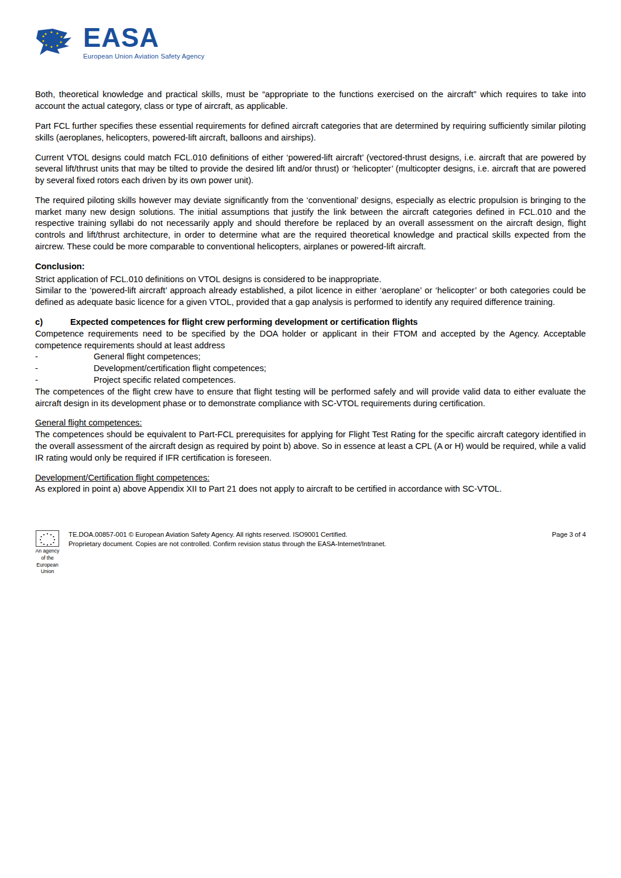EASA
European Union Aviation Safety Agency
Both, theoretical knowledge and practical skills, must be “appropriate to the functions exercised on the aircraft” which requires to take into account the actual category, class or type of aircraft, as applicable.
Part FCL further specifies these essential requirements for defined aircraft categories that are determined by requiring sufficiently similar piloting skills (aeroplanes, helicopters, powered-lift aircraft, balloons and airships).
Current VTOL designs could match FCL.010 definitions of either ‘powered-lift aircraft’ (vectored-thrust designs, i.e. aircraft that are powered by several lift/thrust units that may be tilted to provide the desired lift and/or thrust) or ‘helicopter’ (multicopter designs, i.e. aircraft that are powered by several fixed rotors each driven by its own power unit).
The required piloting skills however may deviate significantly from the ‘conventional’ designs, especially as electric propulsion is bringing to the market many new design solutions. The initial assumptions that justify the link between the aircraft categories defined in FCL.010 and the respective training syllabi do not necessarily apply and should therefore be replaced by an overall assessment on the aircraft design, flight controls and lift/thrust architecture, in order to determine what are the required theoretical knowledge and practical skills expected from the aircrew. These could be more comparable to conventional helicopters, airplanes or powered-lift aircraft.
Conclusion:
Strict application of FCL.010 definitions on VTOL designs is considered to be inappropriate.
Similar to the ‘powered-lift aircraft’ approach already established, a pilot licence in either ‘aeroplane’ or ‘helicopter’ or both categories could be defined as adequate basic licence for a given VTOL, provided that a gap analysis is performed to identify any required difference training.
c) Expected competences for flight crew performing development or certification flights
Competence requirements need to be specified by the DOA holder or applicant in their FTOM and accepted by the Agency. Acceptable competence requirements should at least address
-General flight competences;
-Development/certification flight competences;
-Project specific related competences.
The competences of the flight crew have to ensure that flight testing will be performed safely and will provide valid data to either evaluate the aircraft design in its development phase or to demonstrate compliance with SC-VTOL requirements during certification.
General flight competences:
The competences should be equivalent to Part-FCL prerequisites for applying for Flight Test Rating for the specific aircraft category identified in the overall assessment of the aircraft design as required by point b) above. So in essence at least a CPL (A or H) would be required, while a valid IR rating would only be required if IFR certification is foreseen.
Development/Certification flight competences:
As explored in point a) above Appendix XII to Part 21 does not apply to aircraft to be certified in accordance with SC-VTOL.
An agency of the European Union
TE.DOA.00857-001 © European Aviation Safety Agency. All rights reserved. ISO9001 Certified.
Proprietary document. Copies are not controlled. Confirm revision status through the EASA-Internet/Intranet.
Page 3 of 4